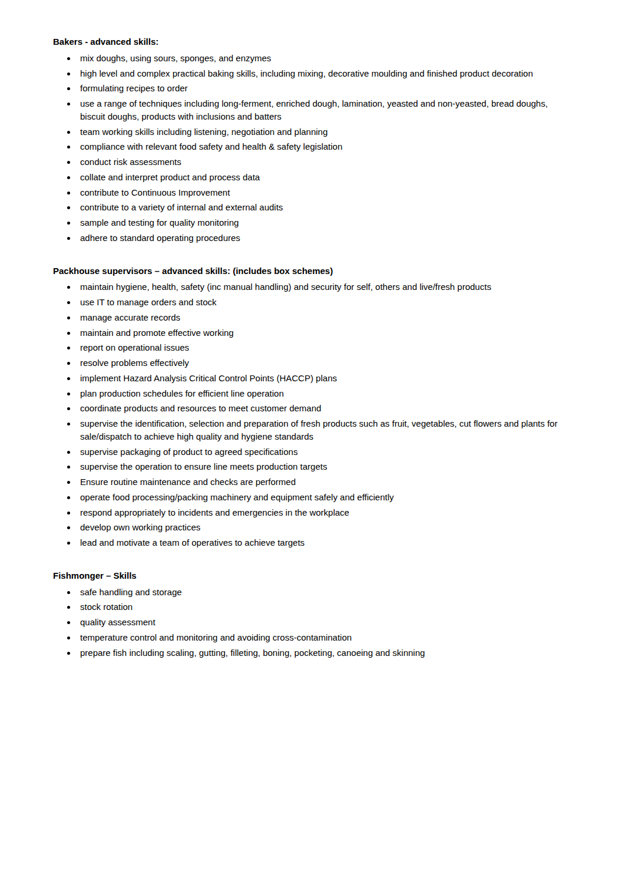Bakers - advanced skills:
mix doughs, using sours, sponges, and enzymes
high level and complex practical baking skills, including mixing, decorative moulding and finished product decoration
formulating recipes to order
use a range of techniques including long-ferment, enriched dough, lamination, yeasted and non-yeasted, bread doughs, biscuit doughs, products with inclusions and batters
team working skills including listening, negotiation and planning
compliance with relevant food safety and health & safety legislation
conduct risk assessments
collate and interpret product and process data
contribute to Continuous Improvement
contribute to a variety of internal and external audits
sample and testing for quality monitoring
adhere to standard operating procedures
Packhouse supervisors – advanced skills: (includes box schemes)
maintain hygiene, health, safety (inc manual handling) and security for self, others and live/fresh products
use IT to manage orders and stock
manage accurate records
maintain and promote effective working
report on operational issues
resolve problems effectively
implement Hazard Analysis Critical Control Points (HACCP) plans
plan production schedules for efficient line operation
coordinate products and resources to meet customer demand
supervise the identification, selection and preparation of fresh products such as fruit, vegetables, cut flowers and plants for sale/dispatch to achieve high quality and hygiene standards
supervise packaging of product to agreed specifications
supervise the operation to ensure line meets production targets
Ensure routine maintenance and checks are performed
operate food processing/packing machinery and equipment safely and efficiently
respond appropriately to incidents and emergencies in the workplace
develop own working practices
lead and motivate a team of operatives to achieve targets
Fishmonger – Skills
safe handling and storage
stock rotation
quality assessment
temperature control and monitoring and avoiding cross-contamination
prepare fish including scaling, gutting, filleting, boning, pocketing, canoeing and skinning